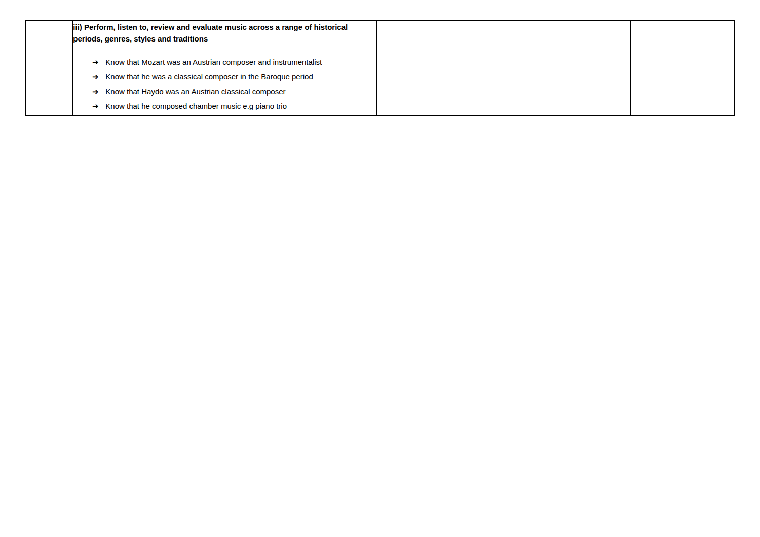| | iii) Perform, listen to, review and evaluate music across a range of historical periods, genres, styles and traditions Know that Mozart was an Austrian composer and instrumentalist Know that he was a classical composer in the Baroque period Know that Haydo was an Austrian classical composer Know that he composed chamber music e.g piano trio | | |